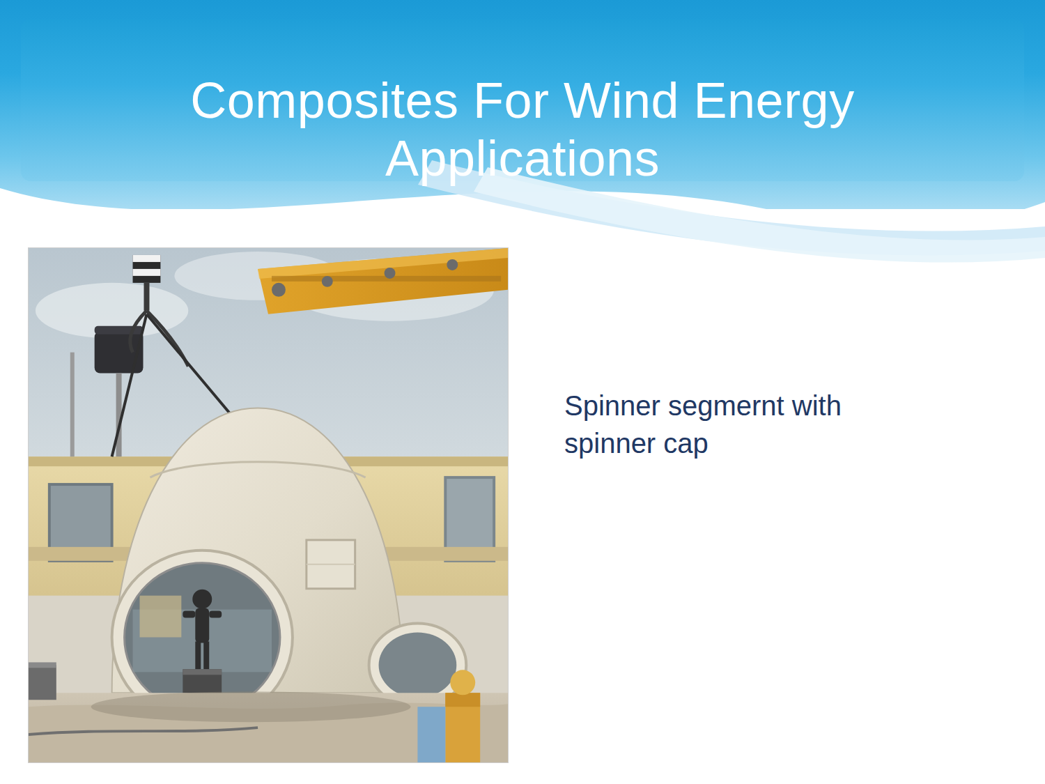Composites For Wind Energy Applications
Spinner segmernt with spinner cap